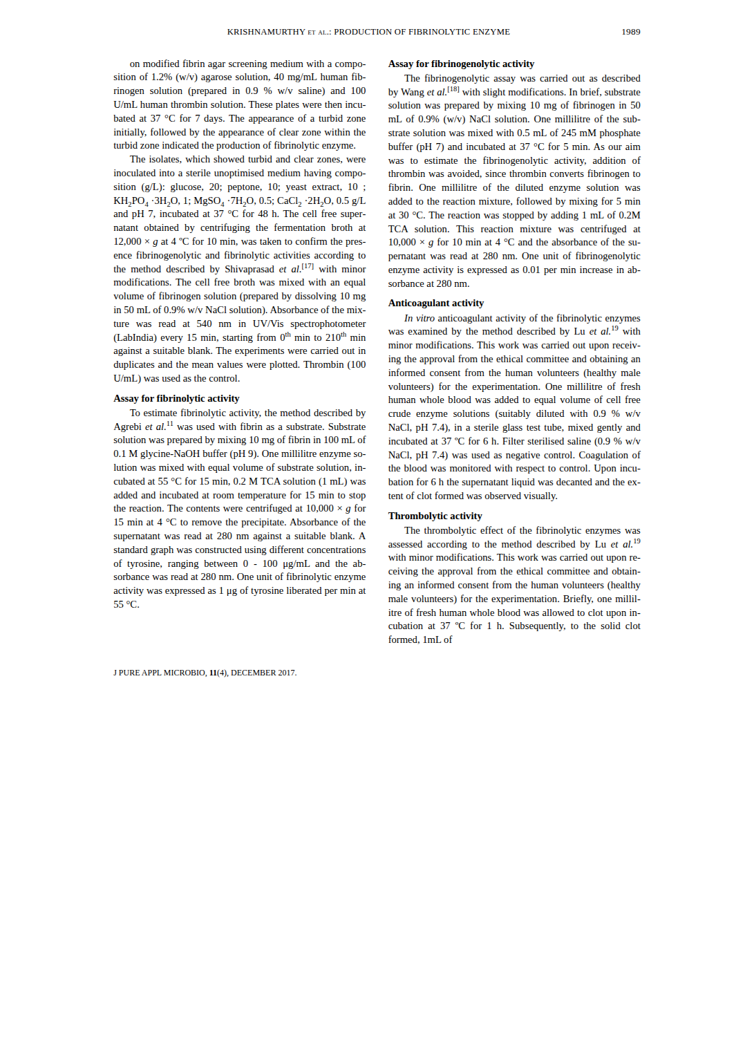KRISHNAMURTHY et al.: PRODUCTION OF FIBRINOLYTIC ENZYME 1989
on modified fibrin agar screening medium with a composition of 1.2% (w/v) agarose solution, 40 mg/mL human fibrinogen solution (prepared in 0.9 % w/v saline) and 100 U/mL human thrombin solution. These plates were then incubated at 37 °C for 7 days. The appearance of a turbid zone initially, followed by the appearance of clear zone within the turbid zone indicated the production of fibrinolytic enzyme.
The isolates, which showed turbid and clear zones, were inoculated into a sterile unoptimised medium having composition (g/L): glucose, 20; peptone, 10; yeast extract, 10 ; KH2PO4 ·3H2O, 1; MgSO4 ·7H2O, 0.5; CaCl2 ·2H2O, 0.5 g/L and pH 7, incubated at 37 °C for 48 h. The cell free supernatant obtained by centrifuging the fermentation broth at 12,000 × g at 4 ºC for 10 min, was taken to confirm the presence fibrinogenolytic and fibrinolytic activities according to the method described by Shivaprasad et al.[17] with minor modifications. The cell free broth was mixed with an equal volume of fibrinogen solution (prepared by dissolving 10 mg in 50 mL of 0.9% w/v NaCl solution). Absorbance of the mixture was read at 540 nm in UV/Vis spectrophotometer (LabIndia) every 15 min, starting from 0th min to 210th min against a suitable blank. The experiments were carried out in duplicates and the mean values were plotted. Thrombin (100 U/mL) was used as the control.
Assay for fibrinolytic activity
To estimate fibrinolytic activity, the method described by Agrebi et al.11 was used with fibrin as a substrate. Substrate solution was prepared by mixing 10 mg of fibrin in 100 mL of 0.1 M glycine-NaOH buffer (pH 9). One millilitre enzyme solution was mixed with equal volume of substrate solution, incubated at 55 °C for 15 min, 0.2 M TCA solution (1 mL) was added and incubated at room temperature for 15 min to stop the reaction. The contents were centrifuged at 10,000 × g for 15 min at 4 °C to remove the precipitate. Absorbance of the supernatant was read at 280 nm against a suitable blank. A standard graph was constructed using different concentrations of tyrosine, ranging between 0 - 100 μg/mL and the absorbance was read at 280 nm. One unit of fibrinolytic enzyme activity was expressed as 1 μg of tyrosine liberated per min at 55 °C.
Assay for fibrinogenolytic activity
The fibrinogenolytic assay was carried out as described by Wang et al.[18] with slight modifications. In brief, substrate solution was prepared by mixing 10 mg of fibrinogen in 50 mL of 0.9% (w/v) NaCl solution. One millilitre of the substrate solution was mixed with 0.5 mL of 245 mM phosphate buffer (pH 7) and incubated at 37 °C for 5 min. As our aim was to estimate the fibrinogenolytic activity, addition of thrombin was avoided, since thrombin converts fibrinogen to fibrin. One millilitre of the diluted enzyme solution was added to the reaction mixture, followed by mixing for 5 min at 30 °C. The reaction was stopped by adding 1 mL of 0.2M TCA solution. This reaction mixture was centrifuged at 10,000 × g for 10 min at 4 °C and the absorbance of the supernatant was read at 280 nm. One unit of fibrinogenolytic enzyme activity is expressed as 0.01 per min increase in absorbance at 280 nm.
Anticoagulant activity
In vitro anticoagulant activity of the fibrinolytic enzymes was examined by the method described by Lu et al.19 with minor modifications. This work was carried out upon receiving the approval from the ethical committee and obtaining an informed consent from the human volunteers (healthy male volunteers) for the experimentation. One millilitre of fresh human whole blood was added to equal volume of cell free crude enzyme solutions (suitably diluted with 0.9 % w/v NaCl, pH 7.4), in a sterile glass test tube, mixed gently and incubated at 37 ºC for 6 h. Filter sterilised saline (0.9 % w/v NaCl, pH 7.4) was used as negative control. Coagulation of the blood was monitored with respect to control. Upon incubation for 6 h the supernatant liquid was decanted and the extent of clot formed was observed visually.
Thrombolytic activity
The thrombolytic effect of the fibrinolytic enzymes was assessed according to the method described by Lu et al.19 with minor modifications. This work was carried out upon receiving the approval from the ethical committee and obtaining an informed consent from the human volunteers (healthy male volunteers) for the experimentation. Briefly, one millilitre of fresh human whole blood was allowed to clot upon incubation at 37 ºC for 1 h. Subsequently, to the solid clot formed, 1mL of
J PURE APPL MICROBIO, 11(4), DECEMBER 2017.